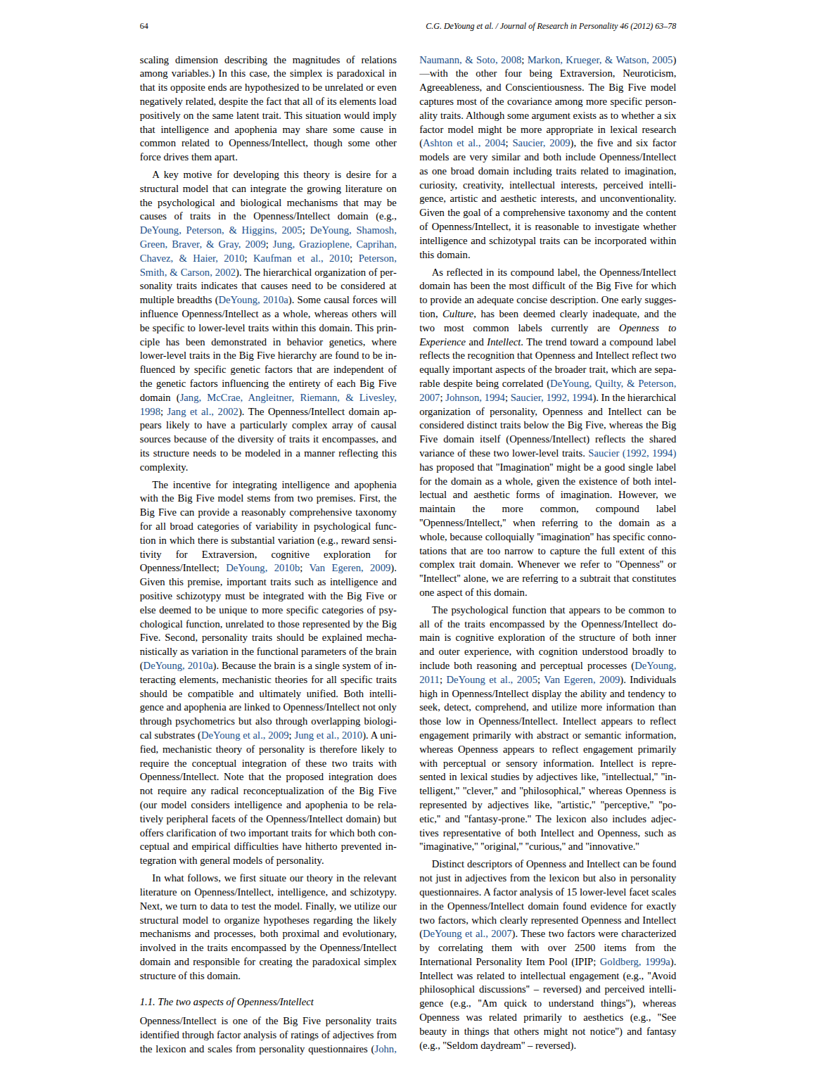64 C.G. DeYoung et al. / Journal of Research in Personality 46 (2012) 63–78
scaling dimension describing the magnitudes of relations among variables.) In this case, the simplex is paradoxical in that its opposite ends are hypothesized to be unrelated or even negatively related, despite the fact that all of its elements load positively on the same latent trait. This situation would imply that intelligence and apophenia may share some cause in common related to Openness/Intellect, though some other force drives them apart.
A key motive for developing this theory is desire for a structural model that can integrate the growing literature on the psychological and biological mechanisms that may be causes of traits in the Openness/Intellect domain (e.g., DeYoung, Peterson, & Higgins, 2005; DeYoung, Shamosh, Green, Braver, & Gray, 2009; Jung, Grazioplene, Caprihan, Chavez, & Haier, 2010; Kaufman et al., 2010; Peterson, Smith, & Carson, 2002). The hierarchical organization of personality traits indicates that causes need to be considered at multiple breadths (DeYoung, 2010a). Some causal forces will influence Openness/Intellect as a whole, whereas others will be specific to lower-level traits within this domain. This principle has been demonstrated in behavior genetics, where lower-level traits in the Big Five hierarchy are found to be influenced by specific genetic factors that are independent of the genetic factors influencing the entirety of each Big Five domain (Jang, McCrae, Angleitner, Riemann, & Livesley, 1998; Jang et al., 2002). The Openness/Intellect domain appears likely to have a particularly complex array of causal sources because of the diversity of traits it encompasses, and its structure needs to be modeled in a manner reflecting this complexity.
The incentive for integrating intelligence and apophenia with the Big Five model stems from two premises. First, the Big Five can provide a reasonably comprehensive taxonomy for all broad categories of variability in psychological function in which there is substantial variation (e.g., reward sensitivity for Extraversion, cognitive exploration for Openness/Intellect; DeYoung, 2010b; Van Egeren, 2009). Given this premise, important traits such as intelligence and positive schizotypy must be integrated with the Big Five or else deemed to be unique to more specific categories of psychological function, unrelated to those represented by the Big Five. Second, personality traits should be explained mechanistically as variation in the functional parameters of the brain (DeYoung, 2010a). Because the brain is a single system of interacting elements, mechanistic theories for all specific traits should be compatible and ultimately unified. Both intelligence and apophenia are linked to Openness/Intellect not only through psychometrics but also through overlapping biological substrates (DeYoung et al., 2009; Jung et al., 2010). A unified, mechanistic theory of personality is therefore likely to require the conceptual integration of these two traits with Openness/Intellect. Note that the proposed integration does not require any radical reconceptualization of the Big Five (our model considers intelligence and apophenia to be relatively peripheral facets of the Openness/Intellect domain) but offers clarification of two important traits for which both conceptual and empirical difficulties have hitherto prevented integration with general models of personality.
In what follows, we first situate our theory in the relevant literature on Openness/Intellect, intelligence, and schizotypy. Next, we turn to data to test the model. Finally, we utilize our structural model to organize hypotheses regarding the likely mechanisms and processes, both proximal and evolutionary, involved in the traits encompassed by the Openness/Intellect domain and responsible for creating the paradoxical simplex structure of this domain.
1.1. The two aspects of Openness/Intellect
Openness/Intellect is one of the Big Five personality traits identified through factor analysis of ratings of adjectives from the lexicon and scales from personality questionnaires (John, Naumann, & Soto, 2008; Markon, Krueger, & Watson, 2005)—with the other four being Extraversion, Neuroticism, Agreeableness, and Conscientiousness. The Big Five model captures most of the covariance among more specific personality traits. Although some argument exists as to whether a six factor model might be more appropriate in lexical research (Ashton et al., 2004; Saucier, 2009), the five and six factor models are very similar and both include Openness/Intellect as one broad domain including traits related to imagination, curiosity, creativity, intellectual interests, perceived intelligence, artistic and aesthetic interests, and unconventionality. Given the goal of a comprehensive taxonomy and the content of Openness/Intellect, it is reasonable to investigate whether intelligence and schizotypal traits can be incorporated within this domain.
As reflected in its compound label, the Openness/Intellect domain has been the most difficult of the Big Five for which to provide an adequate concise description. One early suggestion, Culture, has been deemed clearly inadequate, and the two most common labels currently are Openness to Experience and Intellect. The trend toward a compound label reflects the recognition that Openness and Intellect reflect two equally important aspects of the broader trait, which are separable despite being correlated (DeYoung, Quilty, & Peterson, 2007; Johnson, 1994; Saucier, 1992, 1994). In the hierarchical organization of personality, Openness and Intellect can be considered distinct traits below the Big Five, whereas the Big Five domain itself (Openness/Intellect) reflects the shared variance of these two lower-level traits. Saucier (1992, 1994) has proposed that ''Imagination'' might be a good single label for the domain as a whole, given the existence of both intellectual and aesthetic forms of imagination. However, we maintain the more common, compound label ''Openness/Intellect,'' when referring to the domain as a whole, because colloquially ''imagination'' has specific connotations that are too narrow to capture the full extent of this complex trait domain. Whenever we refer to ''Openness'' or ''Intellect'' alone, we are referring to a subtrait that constitutes one aspect of this domain.
The psychological function that appears to be common to all of the traits encompassed by the Openness/Intellect domain is cognitive exploration of the structure of both inner and outer experience, with cognition understood broadly to include both reasoning and perceptual processes (DeYoung, 2011; DeYoung et al., 2005; Van Egeren, 2009). Individuals high in Openness/Intellect display the ability and tendency to seek, detect, comprehend, and utilize more information than those low in Openness/Intellect. Intellect appears to reflect engagement primarily with abstract or semantic information, whereas Openness appears to reflect engagement primarily with perceptual or sensory information. Intellect is represented in lexical studies by adjectives like, ''intellectual,'' ''intelligent,'' ''clever,'' and ''philosophical,'' whereas Openness is represented by adjectives like, ''artistic,'' ''perceptive,'' ''poetic,'' and ''fantasy-prone.'' The lexicon also includes adjectives representative of both Intellect and Openness, such as ''imaginative,'' ''original,'' ''curious,'' and ''innovative.''
Distinct descriptors of Openness and Intellect can be found not just in adjectives from the lexicon but also in personality questionnaires. A factor analysis of 15 lower-level facet scales in the Openness/Intellect domain found evidence for exactly two factors, which clearly represented Openness and Intellect (DeYoung et al., 2007). These two factors were characterized by correlating them with over 2500 items from the International Personality Item Pool (IPIP; Goldberg, 1999a). Intellect was related to intellectual engagement (e.g., ''Avoid philosophical discussions'' – reversed) and perceived intelligence (e.g., ''Am quick to understand things''), whereas Openness was related primarily to aesthetics (e.g., ''See beauty in things that others might not notice'') and fantasy (e.g., ''Seldom daydream'' – reversed).